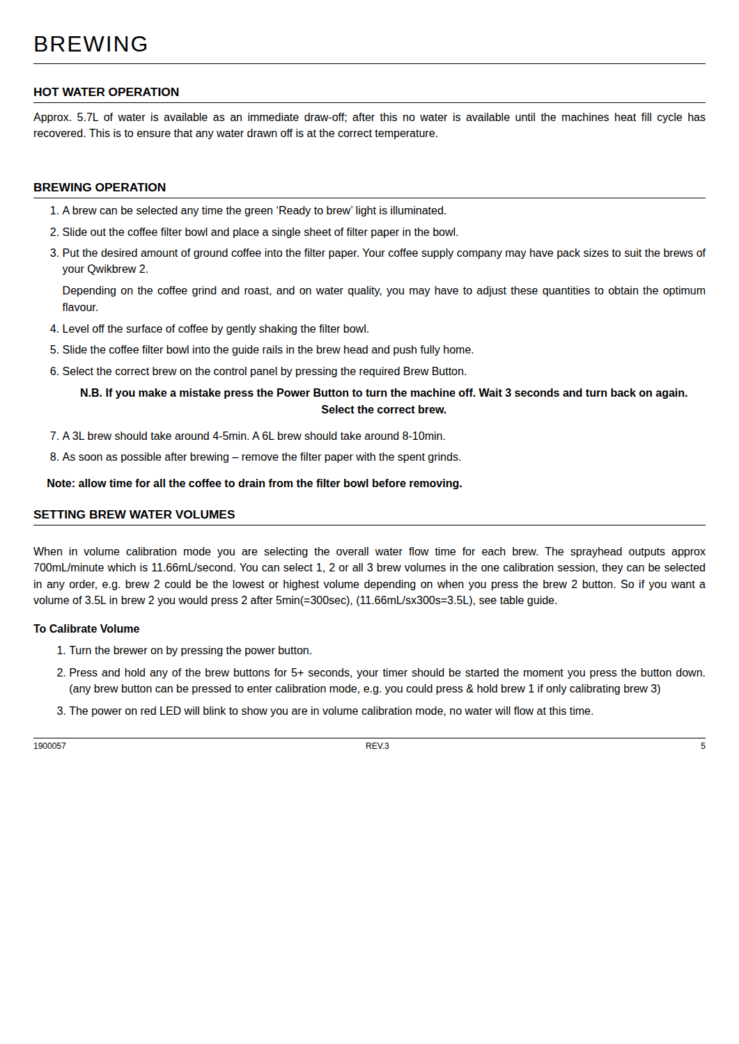BREWING
HOT WATER OPERATION
Approx. 5.7L of water is available as an immediate draw-off; after this no water is available until the machines heat fill cycle has recovered. This is to ensure that any water drawn off is at the correct temperature.
BREWING OPERATION
A brew can be selected any time the green ‘Ready to brew’ light is illuminated.
Slide out the coffee filter bowl and place a single sheet of filter paper in the bowl.
Put the desired amount of ground coffee into the filter paper. Your coffee supply company may have pack sizes to suit the brews of your Qwikbrew 2.
Depending on the coffee grind and roast, and on water quality, you may have to adjust these quantities to obtain the optimum flavour.
Level off the surface of coffee by gently shaking the filter bowl.
Slide the coffee filter bowl into the guide rails in the brew head and push fully home.
Select the correct brew on the control panel by pressing the required Brew Button.
N.B. If you make a mistake press the Power Button to turn the machine off. Wait 3 seconds and turn back on again. Select the correct brew.
A 3L brew should take around 4-5min. A 6L brew should take around 8-10min.
As soon as possible after brewing – remove the filter paper with the spent grinds.
Note: allow time for all the coffee to drain from the filter bowl before removing.
SETTING BREW WATER VOLUMES
When in volume calibration mode you are selecting the overall water flow time for each brew. The sprayhead outputs approx 700mL/minute which is 11.66mL/second. You can select 1, 2 or all 3 brew volumes in the one calibration session, they can be selected in any order, e.g. brew 2 could be the lowest or highest volume depending on when you press the brew 2 button. So if you want a volume of 3.5L in brew 2 you would press 2 after 5min(=300sec), (11.66mL/sx300s=3.5L), see table guide.
To Calibrate Volume
Turn the brewer on by pressing the power button.
Press and hold any of the brew buttons for 5+ seconds, your timer should be started the moment you press the button down. (any brew button can be pressed to enter calibration mode, e.g. you could press & hold brew 1 if only calibrating brew 3)
The power on red LED will blink to show you are in volume calibration mode, no water will flow at this time.
1900057 REV.3 5